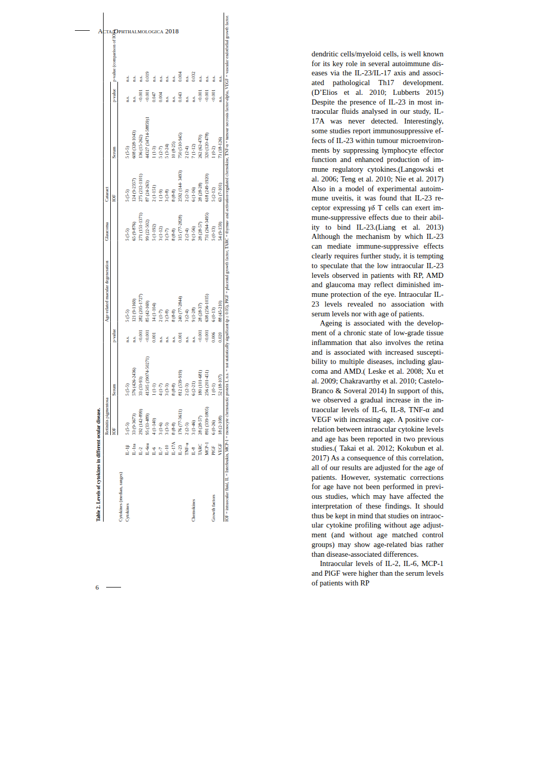Acta Ophthalmologica 2018
Table 2. Levels of cytokines in different ocular disease.
| | Retinitis pigmentosa | Age-related macular degeneration | Glaucoma | Cataract | p-value (comparison of IOF) |
| --- | --- | --- | --- | --- | --- |
| IOF | Serum | p-value | | | IOF | Serum | p-value |
| Cytokines (median, ranges) | | | | | | | | | | |
| Cytokines | IL-1β | 5 (5-5) | 5 (5-5) | n.s. | 5 (5-5) | 5 (5-5) | 5 (5-5) | 5 (5-5) | n.s. | n.s. |
| | IL-1ra | 33 (9-3673) | 576 (426-2436) | n.s. | 121 (9-1169) | 65 (9-876) | 124 (9-2357) | 608 (328-1043) | n.s. | n.s. |
| | IL-2 | 292 (142-899) | 33 (33-93) | <0.001 | 282 (205-1727) | 271 (151-1371) | 275 (212-1101) | 136 (15-262) | <0.001 | n.s. |
| | IL-6rα | 95 (33-489) | 41505 (39074-50271) | <0.001 | 85 (42-169) | 99 (22-502) | 87 (24-263) | 44327 (34714-58859)1 | <0.001 | 0.019 |
| | IL-6 | 4 (1-140) | 1 (1-1) | 0.001 | 14 (1-104) | 5 (1-192) | 2 (1-151) | 1 (1-3) | 0.047 | n.s. |
| | IL-7 | 3 (1-6) | 4 (1-7) | n.s. | 2 (1-7) | 3 (1-12) | 1 (1-9) | 5 (2-7) | 0.004 | n.s. |
| | IL-10 | 3 (3-5) | 3 (3-3) | n.s. | 3 (3-8) | 3 (3-7) | 3 (3-8) | 5 (3-24) | n.s. | n.s. |
| | IL-17A | 8 (8-8) | 8 (8-8) | n.s. | 8 (8-8) | 8 (8-8) | 8 (8-8) | 10 (8-25) | n.s. | n.s. |
| | IL-23 | 176 (77-3611) | 812 (539-919) | 0.001 | 240 (77-2844) | 315 (77-2828) | 2592 (144- 3493) | 750 (510-945) | 0.043 | 0.004 |
| | TNF-α | 2 (2-5) | 2 (2-3) | n.s. | 3 (2-4) | 2 (2-4) | 2 (2-3) | 2 (2-4) | n.s. | n.s. |
| Chemokines | IL-8 | 3 (1-46) | 6 (2-21) | n.s. | 9 (1-28) | 9 (1-56) | 6 (1-16) | 7 (1-12) | n.s. | 0.032 |
| | TARC | 28 (28-57) | 180 (101-681) | <0.001 | 28 (28-37) | 28 (28-57) | 28 (28-28) | 262 (62-470) | <0.001 | n.s. |
| | MCP-1 | 891 (339-1805) | 256 (201-451) | <0.001 | 638 (256-1035) | 731 (264-3495) | 618 (249-1920) | 320 (120-478) | <0.001 | n.s. |
| Growth factors | PlGF | 6 (0-26) | 1 (0-1) | 0.006 | 6 (0-13) | 5 (0-13) | 5 (2-12) | 1 (0-2) | <0.001 | n.s. |
| | VEGF | 18 (2-108) | 52 (18-107) | 0.020 | 88 (45-210) | 54 (9-159) | 63 (7-101) | 73 (18-126) | n.s. | n.s. |
| IOF = intraocular fluid, IL = Interleukin, MCP-1 = monocyte chemotactic protein 1, n.s. = not statistically significant (p ≥ 0.05), PlGF = placental growth factor, TARC = thymus- and activation-regulated chemokine, TNF-α = tumour necrosis factor-alpha, VEGF = vascular endothelial growth factor. |
dendritic cells/myeloid cells, is well known for its key role in several autoimmune diseases via the IL-23/IL-17 axis and associated pathological Th17 development.(D’Elios et al. 2010; Lubberts 2015) Despite the presence of IL-23 in most intraocular fluids analysed in our study, IL-17A was never detected. Interestingly, some studies report immunosuppressive effects of IL-23 within tumour microenvironments by suppressing lymphocyte effector function and enhanced production of immune regulatory cytokines.(Langowski et al. 2006; Teng et al. 2010; Nie et al. 2017) Also in a model of experimental autoimmune uveitis, it was found that IL-23 receptor expressing γδ T cells can exert immune-suppressive effects due to their ability to bind IL-23.(Liang et al. 2013) Although the mechanism by which IL-23 can mediate immune-suppressive effects clearly requires further study, it is tempting to speculate that the low intraocular IL-23 levels observed in patients with RP, AMD and glaucoma may reflect diminished immune protection of the eye. Intraocular IL-23 levels revealed no association with serum levels nor with age of patients.
Ageing is associated with the development of a chronic state of low-grade tissue inflammation that also involves the retina and is associated with increased susceptibility to multiple diseases, including glaucoma and AMD.( Leske et al. 2008; Xu et al. 2009; Chakravarthy et al. 2010; Castelo-Branco & Soveral 2014) In support of this, we observed a gradual increase in the intraocular levels of IL-6, IL-8, TNF-α and VEGF with increasing age. A positive correlation between intraocular cytokine levels and age has been reported in two previous studies.( Takai et al. 2012; Kokubun et al. 2017) As a consequence of this correlation, all of our results are adjusted for the age of patients. However, systematic corrections for age have not been performed in previous studies, which may have affected the interpretation of these findings. It should thus be kept in mind that studies on intraocular cytokine profiling without age adjustment (and without age matched control groups) may show age-related bias rather than disease-associated differences.
Intraocular levels of IL-2, IL-6, MCP-1 and PlGF were higher than the serum levels of patients with RP
6